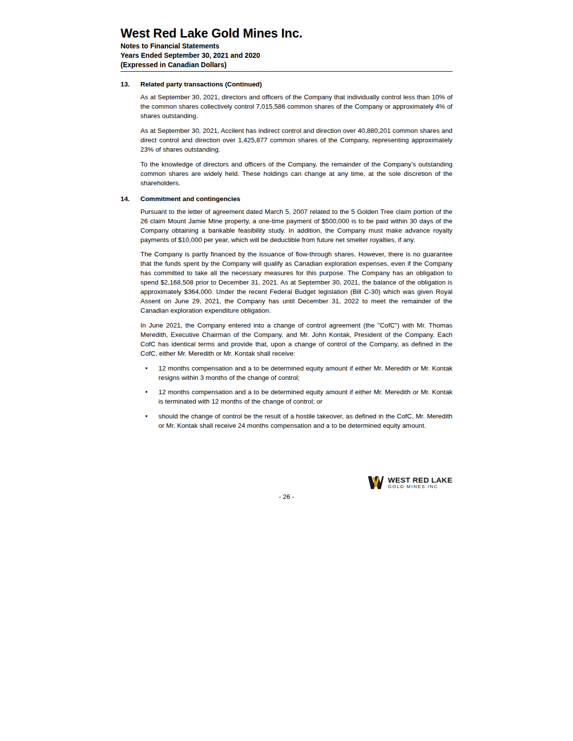West Red Lake Gold Mines Inc.
Notes to Financial Statements
Years Ended September 30, 2021 and 2020
(Expressed in Canadian Dollars)
13.
Related party transactions (Continued)
As at September 30, 2021, directors and officers of the Company that individually control less than 10% of the common shares collectively control 7,015,586 common shares of the Company or approximately 4% of shares outstanding.
As at September 30, 2021, Accilent has indirect control and direction over 40,880,201 common shares and direct control and direction over 1,425,877 common shares of the Company, representing approximately 23% of shares outstanding.
To the knowledge of directors and officers of the Company, the remainder of the Company’s outstanding common shares are widely held. These holdings can change at any time, at the sole discretion of the shareholders.
14.
Commitment and contingencies
Pursuant to the letter of agreement dated March 5, 2007 related to the 5 Golden Tree claim portion of the 26 claim Mount Jamie Mine property, a one-time payment of $500,000 is to be paid within 30 days of the Company obtaining a bankable feasibility study. In addition, the Company must make advance royalty payments of $10,000 per year, which will be deductible from future net smelter royalties, if any.
The Company is partly financed by the issuance of flow-through shares. However, there is no guarantee that the funds spent by the Company will qualify as Canadian exploration expenses, even if the Company has committed to take all the necessary measures for this purpose. The Company has an obligation to spend $2,168,508 prior to December 31, 2021. As at September 30, 2021, the balance of the obligation is approximately $364,000. Under the recent Federal Budget legislation (Bill C-30) which was given Royal Assent on June 29, 2021, the Company has until December 31, 2022 to meet the remainder of the Canadian exploration expenditure obligation.
In June 2021, the Company entered into a change of control agreement (the "CofC") with Mr. Thomas Meredith, Executive Chairman of the Company, and Mr. John Kontak, President of the Company. Each CofC has identical terms and provide that, upon a change of control of the Company, as defined in the CofC, either Mr. Meredith or Mr. Kontak shall receive:
12 months compensation and a to be determined equity amount if either Mr. Meredith or Mr. Kontak resigns within 3 months of the change of control;
12 months compensation and a to be determined equity amount if either Mr. Meredith or Mr. Kontak is terminated with 12 months of the change of control; or
should the change of control be the result of a hostile takeover, as defined in the CofC, Mr. Meredith or Mr. Kontak shall receive 24 months compensation and a to be determined equity amount.
WEST RED LAKE
GOLD MINES INC
- 26 -